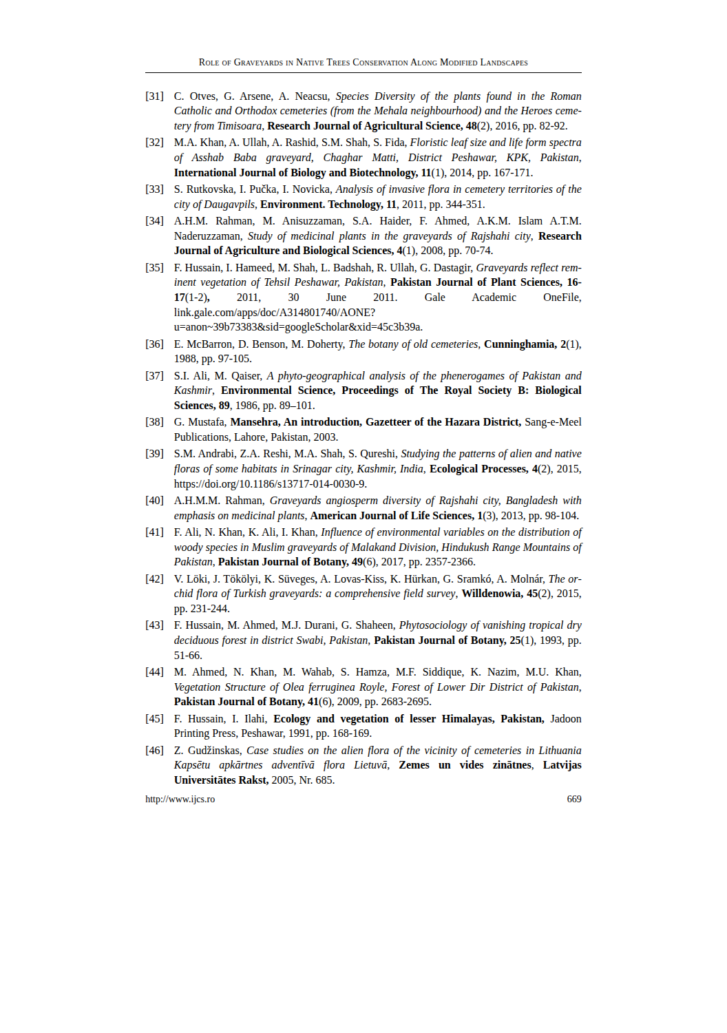Role of Graveyards in Native Trees Conservation Along Modified Landscapes
[31] C. Otves, G. Arsene, A. Neacsu, Species Diversity of the plants found in the Roman Catholic and Orthodox cemeteries (from the Mehala neighbourhood) and the Heroes cemetery from Timisoara, Research Journal of Agricultural Science, 48(2), 2016, pp. 82-92.
[32] M.A. Khan, A. Ullah, A. Rashid, S.M. Shah, S. Fida, Floristic leaf size and life form spectra of Asshab Baba graveyard, Chaghar Matti, District Peshawar, KPK, Pakistan, International Journal of Biology and Biotechnology, 11(1), 2014, pp. 167-171.
[33] S. Rutkovska, I. Pučka, I. Novicka, Analysis of invasive flora in cemetery territories of the city of Daugavpils, Environment. Technology, 11, 2011, pp. 344-351.
[34] A.H.M. Rahman, M. Anisuzzaman, S.A. Haider, F. Ahmed, A.K.M. Islam A.T.M. Naderuzzaman, Study of medicinal plants in the graveyards of Rajshahi city, Research Journal of Agriculture and Biological Sciences, 4(1), 2008, pp. 70-74.
[35] F. Hussain, I. Hameed, M. Shah, L. Badshah, R. Ullah, G. Dastagir, Graveyards reflect reminent vegetation of Tehsil Peshawar, Pakistan, Pakistan Journal of Plant Sciences, 16-17(1-2), 2011, 30 June 2011. Gale Academic OneFile, link.gale.com/apps/doc/A314801740/AONE?u=anon~39b73383&sid=googleScholar&xid=45c3b39a.
[36] E. McBarron, D. Benson, M. Doherty, The botany of old cemeteries, Cunninghamia, 2(1), 1988, pp. 97-105.
[37] S.I. Ali, M. Qaiser, A phyto-geographical analysis of the phenerogames of Pakistan and Kashmir, Environmental Science, Proceedings of The Royal Society B: Biological Sciences, 89, 1986, pp. 89–101.
[38] G. Mustafa, Mansehra, An introduction, Gazetteer of the Hazara District, Sang-e-Meel Publications, Lahore, Pakistan, 2003.
[39] S.M. Andrabi, Z.A. Reshi, M.A. Shah, S. Qureshi, Studying the patterns of alien and native floras of some habitats in Srinagar city, Kashmir, India, Ecological Processes, 4(2), 2015, https://doi.org/10.1186/s13717-014-0030-9.
[40] A.H.M.M. Rahman, Graveyards angiosperm diversity of Rajshahi city, Bangladesh with emphasis on medicinal plants, American Journal of Life Sciences, 1(3), 2013, pp. 98-104.
[41] F. Ali, N. Khan, K. Ali, I. Khan, Influence of environmental variables on the distribution of woody species in Muslim graveyards of Malakand Division, Hindukush Range Mountains of Pakistan, Pakistan Journal of Botany, 49(6), 2017, pp. 2357-2366.
[42] V. Löki, J. Tökölyi, K. Süveges, A. Lovas-Kiss, K. Hürkan, G. Sramkó, A. Molnár, The orchid flora of Turkish graveyards: a comprehensive field survey, Willdenowia, 45(2), 2015, pp. 231-244.
[43] F. Hussain, M. Ahmed, M.J. Durani, G. Shaheen, Phytosociology of vanishing tropical dry deciduous forest in district Swabi, Pakistan, Pakistan Journal of Botany, 25(1), 1993, pp. 51-66.
[44] M. Ahmed, N. Khan, M. Wahab, S. Hamza, M.F. Siddique, K. Nazim, M.U. Khan, Vegetation Structure of Olea ferruginea Royle, Forest of Lower Dir District of Pakistan, Pakistan Journal of Botany, 41(6), 2009, pp. 2683-2695.
[45] F. Hussain, I. Ilahi, Ecology and vegetation of lesser Himalayas, Pakistan, Jadoon Printing Press, Peshawar, 1991, pp. 168-169.
[46] Z. Gudžinskas, Case studies on the alien flora of the vicinity of cemeteries in Lithuania Kapsētu apkārtnes adventīvā flora Lietuvā, Zemes un vides zinātnes, Latvijas Universitātes Rakst, 2005, Nr. 685.
http://www.ijcs.ro 669